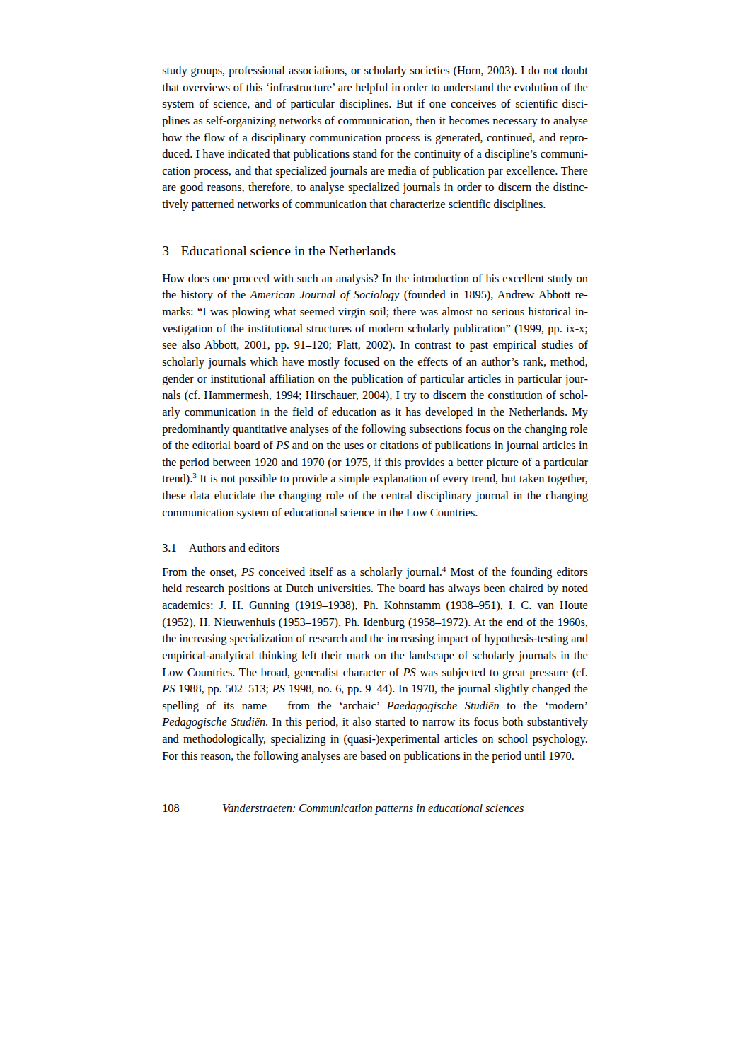study groups, professional associations, or scholarly societies (Horn, 2003). I do not doubt that overviews of this ‘infrastructure’ are helpful in order to understand the evolution of the system of science, and of particular disciplines. But if one conceives of scientific disciplines as self-organizing networks of communication, then it becomes necessary to analyse how the flow of a disciplinary communication process is generated, continued, and reproduced. I have indicated that publications stand for the continuity of a discipline’s communication process, and that specialized journals are media of publication par excellence. There are good reasons, therefore, to analyse specialized journals in order to discern the distinctively patterned networks of communication that characterize scientific disciplines.
3 Educational science in the Netherlands
How does one proceed with such an analysis? In the introduction of his excellent study on the history of the American Journal of Sociology (founded in 1895), Andrew Abbott remarks: “I was plowing what seemed virgin soil; there was almost no serious historical investigation of the institutional structures of modern scholarly publication” (1999, pp. ix-x; see also Abbott, 2001, pp. 91–120; Platt, 2002). In contrast to past empirical studies of scholarly journals which have mostly focused on the effects of an author’s rank, method, gender or institutional affiliation on the publication of particular articles in particular journals (cf. Hammermesh, 1994; Hirschauer, 2004), I try to discern the constitution of scholarly communication in the field of education as it has developed in the Netherlands. My predominantly quantitative analyses of the following subsections focus on the changing role of the editorial board of PS and on the uses or citations of publications in journal articles in the period between 1920 and 1970 (or 1975, if this provides a better picture of a particular trend).3 It is not possible to provide a simple explanation of every trend, but taken together, these data elucidate the changing role of the central disciplinary journal in the changing communication system of educational science in the Low Countries.
3.1 Authors and editors
From the onset, PS conceived itself as a scholarly journal.4 Most of the founding editors held research positions at Dutch universities. The board has always been chaired by noted academics: J. H. Gunning (1919–1938), Ph. Kohnstamm (1938–951), I. C. van Houte (1952), H. Nieuwenhuis (1953–1957), Ph. Idenburg (1958–1972). At the end of the 1960s, the increasing specialization of research and the increasing impact of hypothesis-testing and empirical-analytical thinking left their mark on the landscape of scholarly journals in the Low Countries. The broad, generalist character of PS was subjected to great pressure (cf. PS 1988, pp. 502–513; PS 1998, no. 6, pp. 9–44). In 1970, the journal slightly changed the spelling of its name – from the ‘archaic’ Paedagogische Studiën to the ‘modern’ Pedagogische Studiën. In this period, it also started to narrow its focus both substantively and methodologically, specializing in (quasi-)experimental articles on school psychology. For this reason, the following analyses are based on publications in the period until 1970.
108
Vanderstraeten: Communication patterns in educational sciences